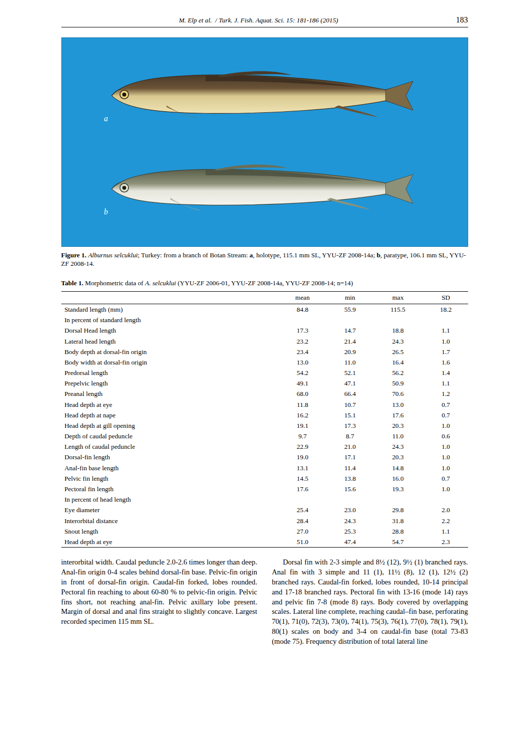M. Elp et al. / Turk. J. Fish. Aquat. Sci. 15: 181-186 (2015) 183
a
b
Figure 1. Alburnus selcuklui; Turkey: from a branch of Botan Stream: a, holotype, 115.1 mm SL, YYU-ZF 2008-14a; b, paratype, 106.1 mm SL, YYU-ZF 2008-14.
Table 1. Morphometric data of A. selcuklui (YYU-ZF 2006-01, YYU-ZF 2008-14a, YYU-ZF 2008-14; n=14)
| | mean | min | max | SD |
| --- | --- | --- | --- | --- |
| Standard length (mm) | 84.8 | 55.9 | 115.5 | 18.2 |
| In percent of standard length |
| Dorsal Head length | 17.3 | 14.7 | 18.8 | 1.1 |
| Lateral head length | 23.2 | 21.4 | 24.3 | 1.0 |
| Body depth at dorsal-fin origin | 23.4 | 20.9 | 26.5 | 1.7 |
| Body width at dorsal-fin origin | 13.0 | 11.0 | 16.4 | 1.6 |
| Predorsal length | 54.2 | 52.1 | 56.2 | 1.4 |
| Prepelvic length | 49.1 | 47.1 | 50.9 | 1.1 |
| Preanal length | 68.0 | 66.4 | 70.6 | 1.2 |
| Head depth at eye | 11.8 | 10.7 | 13.0 | 0.7 |
| Head depth at nape | 16.2 | 15.1 | 17.6 | 0.7 |
| Head depth at gill opening | 19.1 | 17.3 | 20.3 | 1.0 |
| Depth of caudal peduncle | 9.7 | 8.7 | 11.0 | 0.6 |
| Length of caudal peduncle | 22.9 | 21.0 | 24.3 | 1.0 |
| Dorsal-fin length | 19.0 | 17.1 | 20.3 | 1.0 |
| Anal-fin base length | 13.1 | 11.4 | 14.8 | 1.0 |
| Pelvic fin length | 14.5 | 13.8 | 16.0 | 0.7 |
| Pectoral fin length | 17.6 | 15.6 | 19.3 | 1.0 |
| In percent of head length |
| Eye diameter | 25.4 | 23.0 | 29.8 | 2.0 |
| Interorbital distance | 28.4 | 24.3 | 31.8 | 2.2 |
| Snout length | 27.0 | 25.3 | 28.8 | 1.1 |
| Head depth at eye | 51.0 | 47.4 | 54.7 | 2.3 |
interorbital width. Caudal peduncle 2.0-2.6 times longer than deep. Anal-fin origin 0-4 scales behind dorsal-fin base. Pelvic-fin origin in front of dorsal-fin origin. Caudal-fin forked, lobes rounded. Pectoral fin reaching to about 60-80 % to pelvic-fin origin. Pelvic fins short, not reaching anal-fin. Pelvic axillary lobe present. Margin of dorsal and anal fins straight to slightly concave. Largest recorded specimen 115 mm SL.
Dorsal fin with 2-3 simple and 8½ (12), 9½ (1) branched rays. Anal fin with 3 simple and 11 (1), 11½ (8), 12 (1), 12½ (2) branched rays. Caudal-fin forked, lobes rounded, 10-14 principal and 17-18 branched rays. Pectoral fin with 13-16 (mode 14) rays and pelvic fin 7-8 (mode 8) rays. Body covered by overlapping scales. Lateral line complete, reaching caudal–fin base, perforating 70(1), 71(0), 72(3), 73(0), 74(1), 75(3), 76(1), 77(0), 78(1), 79(1), 80(1) scales on body and 3-4 on caudal-fin base (total 73-83 (mode 75). Frequency distribution of total lateral line